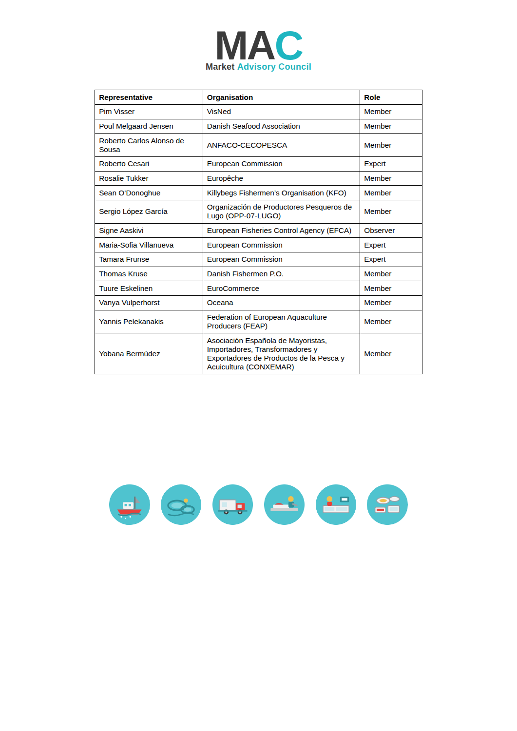MAC
Market Advisory Council
| Representative | Organisation | Role |
| --- | --- | --- |
| Pim Visser | VisNed | Member |
| Poul Melgaard Jensen | Danish Seafood Association | Member |
| Roberto Carlos Alonso de Sousa | ANFACO-CECOPESCA | Member |
| Roberto Cesari | European Commission | Expert |
| Rosalie Tukker | Europêche | Member |
| Sean O’Donoghue | Killybegs Fishermen’s Organisation (KFO) | Member |
| Sergio López García | Organización de Productores Pesqueros de Lugo (OPP-07-LUGO) | Member |
| Signe Aaskivi | European Fisheries Control Agency (EFCA) | Observer |
| Maria-Sofia Villanueva | European Commission | Expert |
| Tamara Frunse | European Commission | Expert |
| Thomas Kruse | Danish Fishermen P.O. | Member |
| Tuure Eskelinen | EuroCommerce | Member |
| Vanya Vulperhorst | Oceana | Member |
| Yannis Pelekanakis | Federation of European Aquaculture Producers (FEAP) | Member |
| Yobana Bermúdez | Asociación Española de Mayoristas, Importadores, Transformadores y Exportadores de Productos de la Pesca y Acuicultura (CONXEMAR) | Member |